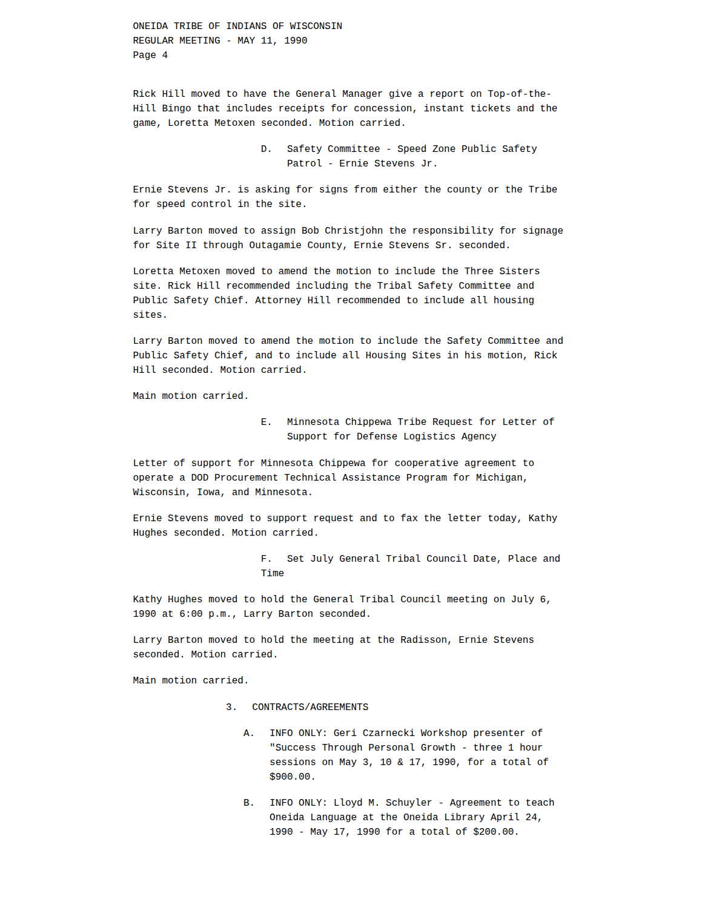ONEIDA TRIBE OF INDIANS OF WISCONSIN
REGULAR MEETING - MAY 11, 1990
Page 4
Rick Hill moved to have the General Manager give a report on Top-of-the-Hill Bingo that includes receipts for concession, instant tickets and the game, Loretta Metoxen seconded. Motion carried.
D. Safety Committee - Speed Zone Public Safety Patrol - Ernie Stevens Jr.
Ernie Stevens Jr. is asking for signs from either the county or the Tribe for speed control in the site.
Larry Barton moved to assign Bob Christjohn the responsibility for signage for Site II through Outagamie County, Ernie Stevens Sr. seconded.
Loretta Metoxen moved to amend the motion to include the Three Sisters site. Rick Hill recommended including the Tribal Safety Committee and Public Safety Chief. Attorney Hill recommended to include all housing sites.
Larry Barton moved to amend the motion to include the Safety Committee and Public Safety Chief, and to include all Housing Sites in his motion, Rick Hill seconded. Motion carried.
Main motion carried.
E. Minnesota Chippewa Tribe Request for Letter of Support for Defense Logistics Agency
Letter of support for Minnesota Chippewa for cooperative agreement to operate a DOD Procurement Technical Assistance Program for Michigan, Wisconsin, Iowa, and Minnesota.
Ernie Stevens moved to support request and to fax the letter today, Kathy Hughes seconded. Motion carried.
F. Set July General Tribal Council Date, Place and Time
Kathy Hughes moved to hold the General Tribal Council meeting on July 6, 1990 at 6:00 p.m., Larry Barton seconded.
Larry Barton moved to hold the meeting at the Radisson, Ernie Stevens seconded. Motion carried.
Main motion carried.
3. CONTRACTS/AGREEMENTS
A. INFO ONLY: Geri Czarnecki Workshop presenter of "Success Through Personal Growth - three 1 hour sessions on May 3, 10 & 17, 1990, for a total of $900.00.
B. INFO ONLY: Lloyd M. Schuyler - Agreement to teach Oneida Language at the Oneida Library April 24, 1990 - May 17, 1990 for a total of $200.00.